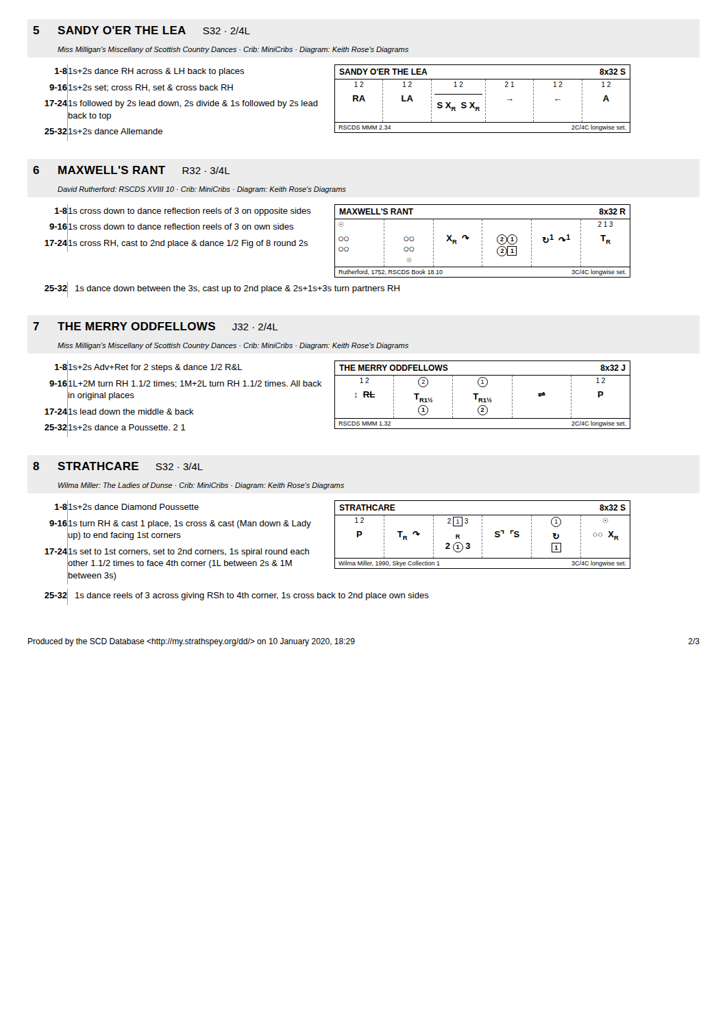5 SANDY O'ER THE LEA S32 · 2/4L
Miss Milligan's Miscellany of Scottish Country Dances · Crib: MiniCribs · Diagram: Keith Rose's Diagrams
| 1-8 | 1s+2s dance RH across & LH back to places |
| 9-16 | 1s+2s set; cross RH, set & cross back RH |
| 17-24 | 1s followed by 2s lead down, 2s divide & 1s followed by 2s lead back to top |
| 25-32 | 1s+2s dance Allemande |
SANDY O'ER THE LEA 8x32 S
1 2
RA
1 2
LA
1 2
S XR S XR
2 1
→
1 2
←
1 2
A
RSCDS MMM 2.342C/4C longwise set.
6 MAXWELL'S RANT R32 · 3/4L
David Rutherford: RSCDS XVIII 10 · Crib: MiniCribs · Diagram: Keith Rose's Diagrams
| 1-8 | 1s cross down to dance reflection reels of 3 on opposite sides |
| 9-16 | 1s cross down to dance reflection reels of 3 on own sides |
| 17-24 | 1s cross RH, cast to 2nd place & dance 1/2 Fig of 8 round 2s |
MAXWELL'S RANT 8x32 R
☉
○○
○○
○○
○○
☉
XR ↷
21
21
↻1 ↷1
2 1 3
TR
Rutherford, 1752, RSCDS Book 18.103C/4C longwise set.
| 25-32 | 1s dance down between the 3s, cast up to 2nd place & 2s+1s+3s turn partners RH |
7 THE MERRY ODDFELLOWS J32 · 2/4L
Miss Milligan's Miscellany of Scottish Country Dances · Crib: MiniCribs · Diagram: Keith Rose's Diagrams
| 1-8 | 1s+2s Adv+Ret for 2 steps & dance 1/2 R&L |
| 9-16 | 1L+2M turn RH 1.1/2 times; 1M+2L turn RH 1.1/2 times. All back in original places |
| 17-24 | 1s lead down the middle & back |
| 25-32 | 1s+2s dance a Poussette. 2 1 |
THE MERRY ODDFELLOWS 8x32 J
1 2
↕ RL
2
TR1½
1
1
TR1½
2
⇌
1 2
P
RSCDS MMM 1.322C/4C longwise set.
8 STRATHCARE S32 · 3/4L
Wilma Miller: The Ladies of Dunse · Crib: MiniCribs · Diagram: Keith Rose's Diagrams
| 1-8 | 1s+2s dance Diamond Poussette |
| 9-16 | 1s turn RH & cast 1 place, 1s cross & cast (Man down & Lady up) to end facing 1st corners |
| 17-24 | 1s set to 1st corners, set to 2nd corners, 1s spiral round each other 1.1/2 times to face 4th corner (1L between 2s & 1M between 3s) |
STRATHCARE 8x32 S
1 2
P
TR ↷
2 1 3
R
2 1 3
S⌝ ⌜S
1
↻
1
☉
○○ XR
Wilma Miller, 1990, Skye Collection 13C/4C longwise set.
| 25-32 | 1s dance reels of 3 across giving RSh to 4th corner, 1s cross back to 2nd place own sides |
Produced by the SCD Database <http://my.strathspey.org/dd/> on 10 January 2020, 18:29 2/3